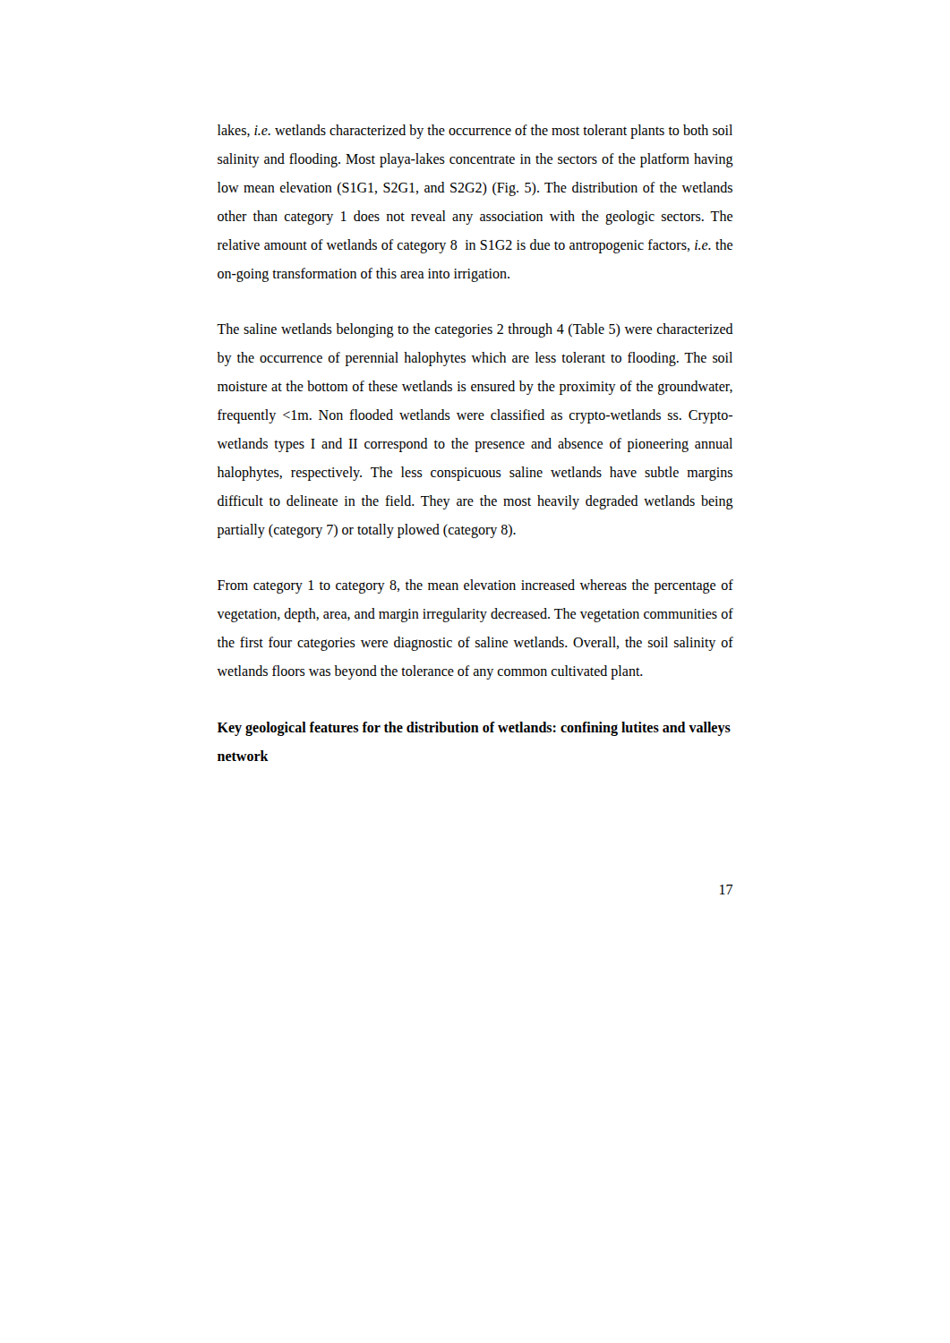lakes, i.e. wetlands characterized by the occurrence of the most tolerant plants to both soil salinity and flooding. Most playa-lakes concentrate in the sectors of the platform having low mean elevation (S1G1, S2G1, and S2G2) (Fig. 5). The distribution of the wetlands other than category 1 does not reveal any association with the geologic sectors. The relative amount of wetlands of category 8 in S1G2 is due to antropogenic factors, i.e. the on-going transformation of this area into irrigation.
The saline wetlands belonging to the categories 2 through 4 (Table 5) were characterized by the occurrence of perennial halophytes which are less tolerant to flooding. The soil moisture at the bottom of these wetlands is ensured by the proximity of the groundwater, frequently <1m. Non flooded wetlands were classified as crypto-wetlands ss. Crypto-wetlands types I and II correspond to the presence and absence of pioneering annual halophytes, respectively. The less conspicuous saline wetlands have subtle margins difficult to delineate in the field. They are the most heavily degraded wetlands being partially (category 7) or totally plowed (category 8).
From category 1 to category 8, the mean elevation increased whereas the percentage of vegetation, depth, area, and margin irregularity decreased. The vegetation communities of the first four categories were diagnostic of saline wetlands. Overall, the soil salinity of wetlands floors was beyond the tolerance of any common cultivated plant.
Key geological features for the distribution of wetlands: confining lutites and valleys network
17